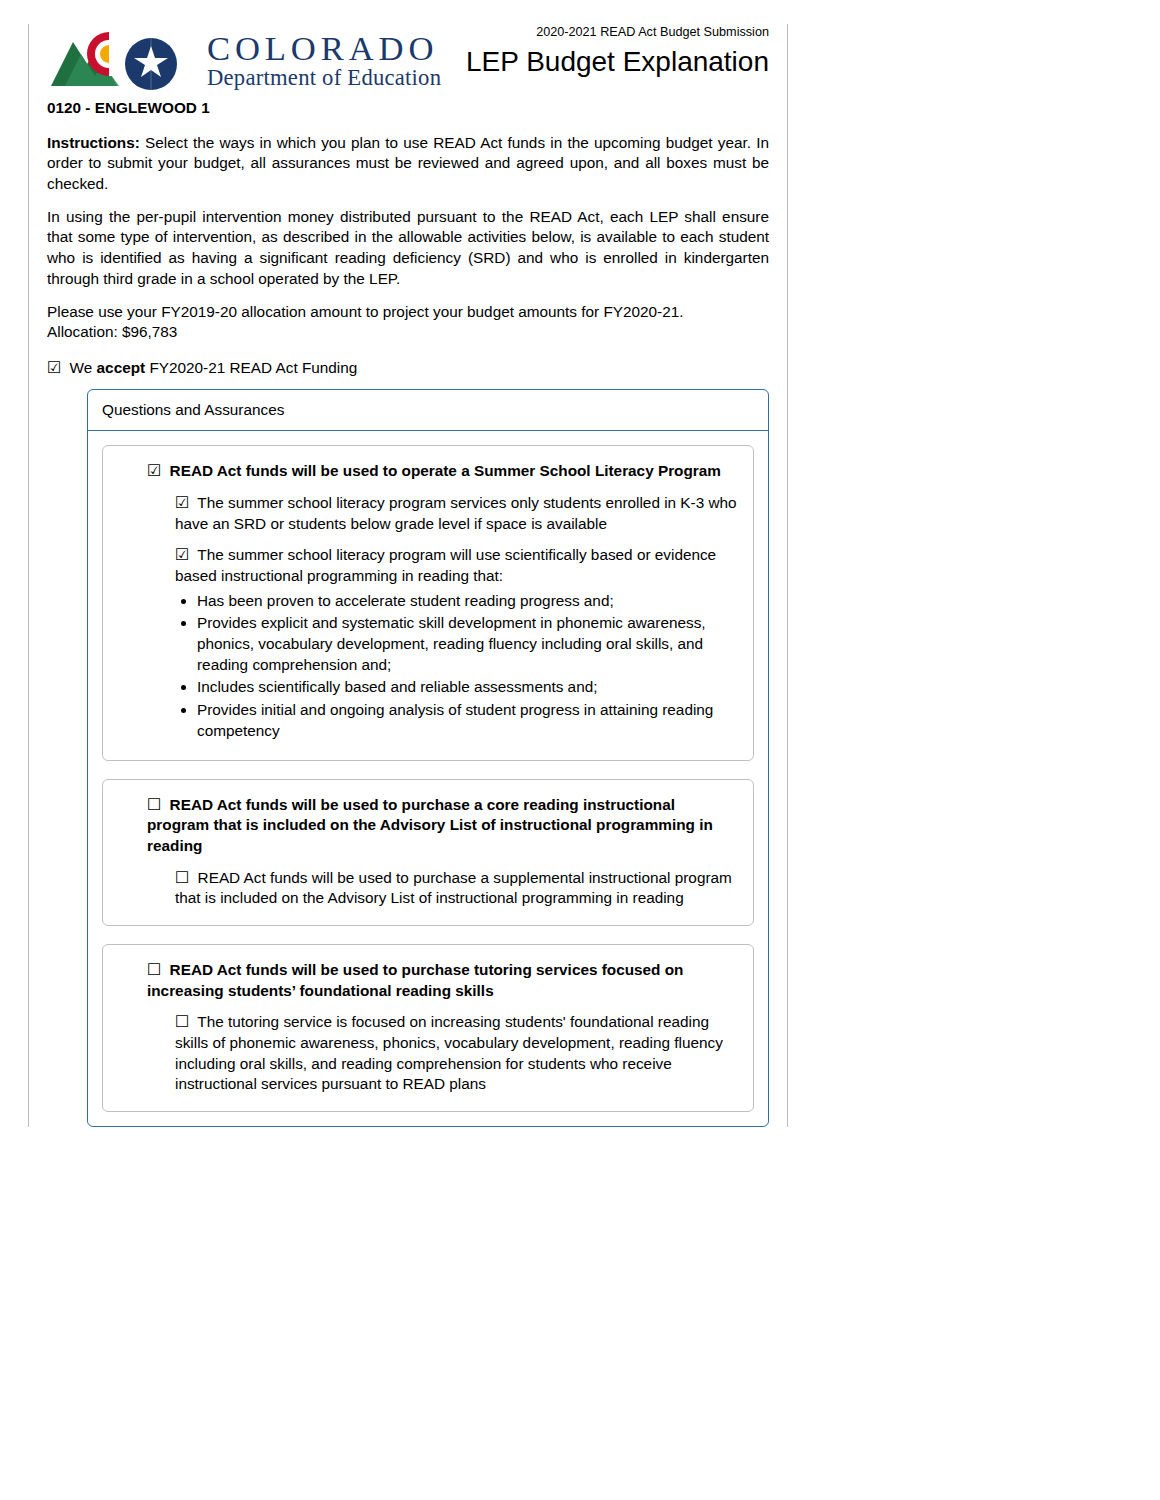COLORADO
Department of Education
2020-2021 READ Act Budget Submission
LEP Budget Explanation
0120 - ENGLEWOOD 1
Instructions: Select the ways in which you plan to use READ Act funds in the upcoming budget year. In order to submit your budget, all assurances must be reviewed and agreed upon, and all boxes must be checked.
In using the per-pupil intervention money distributed pursuant to the READ Act, each LEP shall ensure that some type of intervention, as described in the allowable activities below, is available to each student who is identified as having a significant reading deficiency (SRD) and who is enrolled in kindergarten through third grade in a school operated by the LEP.
Please use your FY2019-20 allocation amount to project your budget amounts for FY2020-21.
Allocation: $96,783
We accept FY2020-21 READ Act Funding
Questions and Assurances
READ Act funds will be used to operate a Summer School Literacy Program
The summer school literacy program services only students enrolled in K-3 who have an SRD or students below grade level if space is available
The summer school literacy program will use scientifically based or evidence based instructional programming in reading that:
Has been proven to accelerate student reading progress and;
Provides explicit and systematic skill development in phonemic awareness, phonics, vocabulary development, reading fluency including oral skills, and reading comprehension and;
Includes scientifically based and reliable assessments and;
Provides initial and ongoing analysis of student progress in attaining reading competency
READ Act funds will be used to purchase a core reading instructional program that is included on the Advisory List of instructional programming in reading
READ Act funds will be used to purchase a supplemental instructional program that is included on the Advisory List of instructional programming in reading
READ Act funds will be used to purchase tutoring services focused on increasing students’ foundational reading skills
The tutoring service is focused on increasing students' foundational reading skills of phonemic awareness, phonics, vocabulary development, reading fluency including oral skills, and reading comprehension for students who receive instructional services pursuant to READ plans